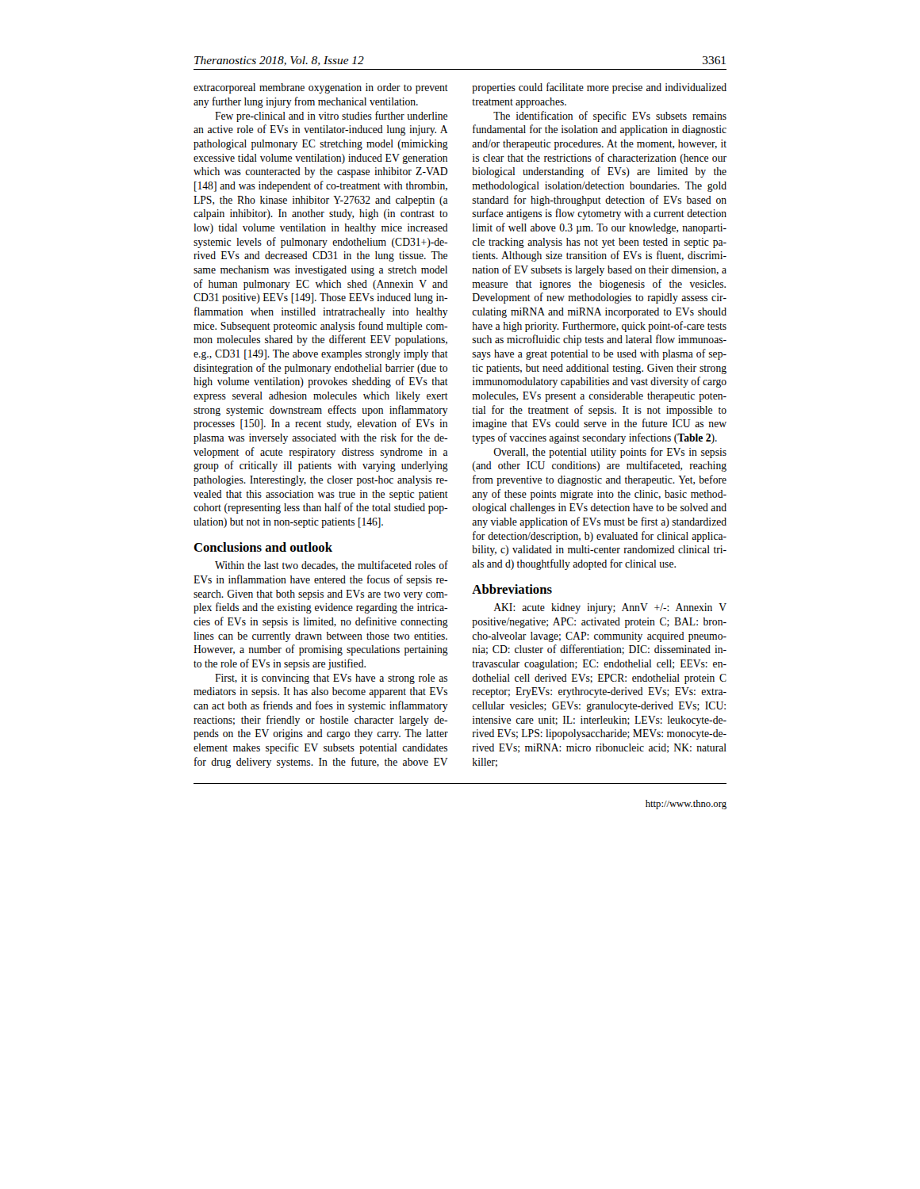Theranostics 2018, Vol. 8, Issue 12 3361
extracorporeal membrane oxygenation in order to prevent any further lung injury from mechanical ventilation.
Few pre-clinical and in vitro studies further underline an active role of EVs in ventilator-induced lung injury. A pathological pulmonary EC stretching model (mimicking excessive tidal volume ventilation) induced EV generation which was counteracted by the caspase inhibitor Z-VAD [148] and was independent of co-treatment with thrombin, LPS, the Rho kinase inhibitor Y-27632 and calpeptin (a calpain inhibitor). In another study, high (in contrast to low) tidal volume ventilation in healthy mice increased systemic levels of pulmonary endothelium (CD31+)-derived EVs and decreased CD31 in the lung tissue. The same mechanism was investigated using a stretch model of human pulmonary EC which shed (Annexin V and CD31 positive) EEVs [149]. Those EEVs induced lung inflammation when instilled intratracheally into healthy mice. Subsequent proteomic analysis found multiple common molecules shared by the different EEV populations, e.g., CD31 [149]. The above examples strongly imply that disintegration of the pulmonary endothelial barrier (due to high volume ventilation) provokes shedding of EVs that express several adhesion molecules which likely exert strong systemic downstream effects upon inflammatory processes [150]. In a recent study, elevation of EVs in plasma was inversely associated with the risk for the development of acute respiratory distress syndrome in a group of critically ill patients with varying underlying pathologies. Interestingly, the closer post-hoc analysis revealed that this association was true in the septic patient cohort (representing less than half of the total studied population) but not in non-septic patients [146].
Conclusions and outlook
Within the last two decades, the multifaceted roles of EVs in inflammation have entered the focus of sepsis research. Given that both sepsis and EVs are two very complex fields and the existing evidence regarding the intricacies of EVs in sepsis is limited, no definitive connecting lines can be currently drawn between those two entities. However, a number of promising speculations pertaining to the role of EVs in sepsis are justified.
First, it is convincing that EVs have a strong role as mediators in sepsis. It has also become apparent that EVs can act both as friends and foes in systemic inflammatory reactions; their friendly or hostile character largely depends on the EV origins and cargo they carry. The latter element makes specific EV subsets potential candidates for drug delivery systems. In the future, the above EV properties could facilitate more precise and individualized treatment approaches.
The identification of specific EVs subsets remains fundamental for the isolation and application in diagnostic and/or therapeutic procedures. At the moment, however, it is clear that the restrictions of characterization (hence our biological understanding of EVs) are limited by the methodological isolation/detection boundaries. The gold standard for high-throughput detection of EVs based on surface antigens is flow cytometry with a current detection limit of well above 0.3 µm. To our knowledge, nanoparticle tracking analysis has not yet been tested in septic patients. Although size transition of EVs is fluent, discrimination of EV subsets is largely based on their dimension, a measure that ignores the biogenesis of the vesicles. Development of new methodologies to rapidly assess circulating miRNA and miRNA incorporated to EVs should have a high priority. Furthermore, quick point-of-care tests such as microfluidic chip tests and lateral flow immunoassays have a great potential to be used with plasma of septic patients, but need additional testing. Given their strong immunomodulatory capabilities and vast diversity of cargo molecules, EVs present a considerable therapeutic potential for the treatment of sepsis. It is not impossible to imagine that EVs could serve in the future ICU as new types of vaccines against secondary infections (Table 2).
Overall, the potential utility points for EVs in sepsis (and other ICU conditions) are multifaceted, reaching from preventive to diagnostic and therapeutic. Yet, before any of these points migrate into the clinic, basic methodological challenges in EVs detection have to be solved and any viable application of EVs must be first a) standardized for detection/description, b) evaluated for clinical applicability, c) validated in multi-center randomized clinical trials and d) thoughtfully adopted for clinical use.
Abbreviations
AKI: acute kidney injury; AnnV +/-: Annexin V positive/negative; APC: activated protein C; BAL: broncho-alveolar lavage; CAP: community acquired pneumonia; CD: cluster of differentiation; DIC: disseminated intravascular coagulation; EC: endothelial cell; EEVs: endothelial cell derived EVs; EPCR: endothelial protein C receptor; EryEVs: erythrocyte-derived EVs; EVs: extracellular vesicles; GEVs: granulocyte-derived EVs; ICU: intensive care unit; IL: interleukin; LEVs: leukocyte-derived EVs; LPS: lipopolysaccharide; MEVs: monocyte-derived EVs; miRNA: micro ribonucleic acid; NK: natural killer;
http://www.thno.org